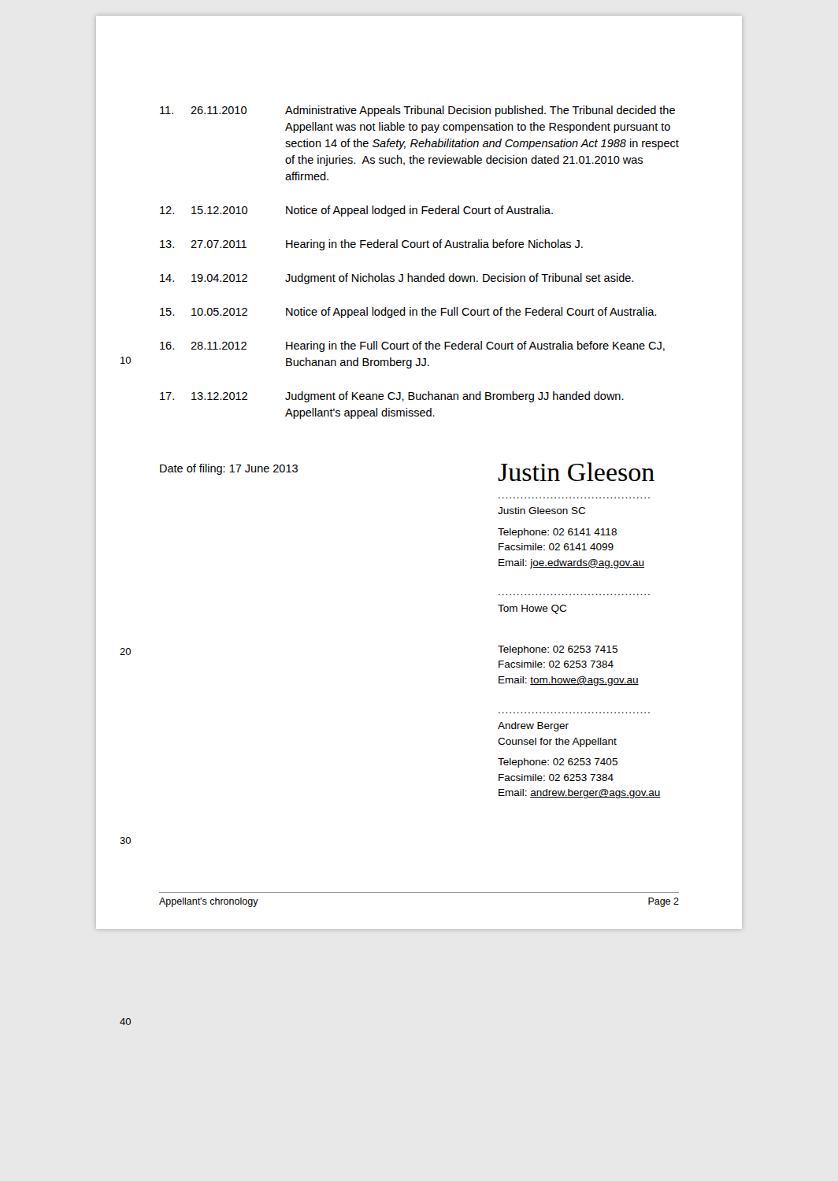10
20
30
40
| 11. | 26.11.2010 | Administrative Appeals Tribunal Decision published. The Tribunal decided the Appellant was not liable to pay compensation to the Respondent pursuant to section 14 of the Safety, Rehabilitation and Compensation Act 1988 in respect of the injuries. As such, the reviewable decision dated 21.01.2010 was affirmed. |
| 12. | 15.12.2010 | Notice of Appeal lodged in Federal Court of Australia. |
| 13. | 27.07.2011 | Hearing in the Federal Court of Australia before Nicholas J. |
| 14. | 19.04.2012 | Judgment of Nicholas J handed down. Decision of Tribunal set aside. |
| 15. | 10.05.2012 | Notice of Appeal lodged in the Full Court of the Federal Court of Australia. |
| 16. | 28.11.2012 | Hearing in the Full Court of the Federal Court of Australia before Keane CJ, Buchanan and Bromberg JJ. |
| 17. | 13.12.2012 | Judgment of Keane CJ, Buchanan and Bromberg JJ handed down. Appellant's appeal dismissed. |
Date of filing: 17 June 2013
Justin Gleeson
.........................................
Justin Gleeson SC
Telephone: 02 6141 4118
Facsimile: 02 6141 4099
Email: joe.edwards@ag.gov.au
.........................................
Tom Howe QC
Telephone: 02 6253 7415
Facsimile: 02 6253 7384
Email: tom.howe@ags.gov.au
.........................................
Andrew Berger
Counsel for the Appellant
Telephone: 02 6253 7405
Facsimile: 02 6253 7384
Email: andrew.berger@ags.gov.au
Appellant's chronology
Page 2